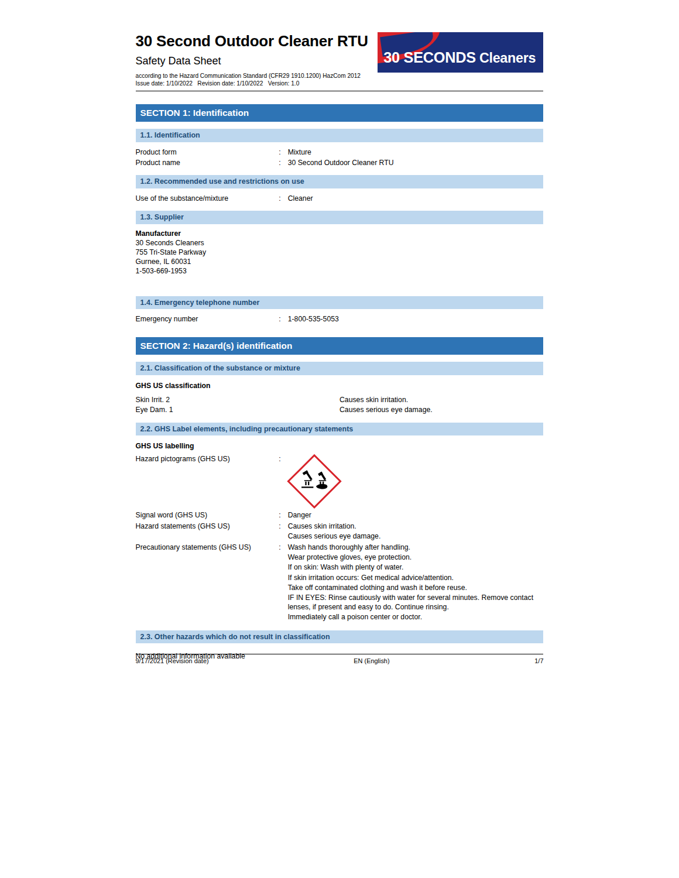30 Second Outdoor Cleaner RTU
Safety Data Sheet
according to the Hazard Communication Standard (CFR29 1910.1200) HazCom 2012
Issue date: 1/10/2022 Revision date: 1/10/2022 Version: 1.0
30 SECONDS Cleaners
SECTION 1: Identification
1.1. Identification
| Product form | : | Mixture |
| Product name | : | 30 Second Outdoor Cleaner RTU |
1.2. Recommended use and restrictions on use
| Use of the substance/mixture | : | Cleaner |
1.3. Supplier
Manufacturer
30 Seconds Cleaners
755 Tri-State Parkway
Gurnee, IL 60031
1-503-669-1953
1.4. Emergency telephone number
| Emergency number | : | 1-800-535-5053 |
SECTION 2: Hazard(s) identification
2.1. Classification of the substance or mixture
GHS US classification
Skin Irrit. 2
Eye Dam. 1
Causes skin irritation.
Causes serious eye damage.
2.2. GHS Label elements, including precautionary statements
GHS US labelling
Hazard pictograms (GHS US)
:
| Signal word (GHS US) | : | Danger |
| Hazard statements (GHS US) | : | Causes skin irritation. Causes serious eye damage. |
| Precautionary statements (GHS US) | : | Wash hands thoroughly after handling. Wear protective gloves, eye protection. If on skin: Wash with plenty of water. If skin irritation occurs: Get medical advice/attention. Take off contaminated clothing and wash it before reuse. IF IN EYES: Rinse cautiously with water for several minutes. Remove contact lenses, if present and easy to do. Continue rinsing. Immediately call a poison center or doctor. |
2.3. Other hazards which do not result in classification
No additional information available
9/17/2021 (Revision date)
EN (English)
1/7